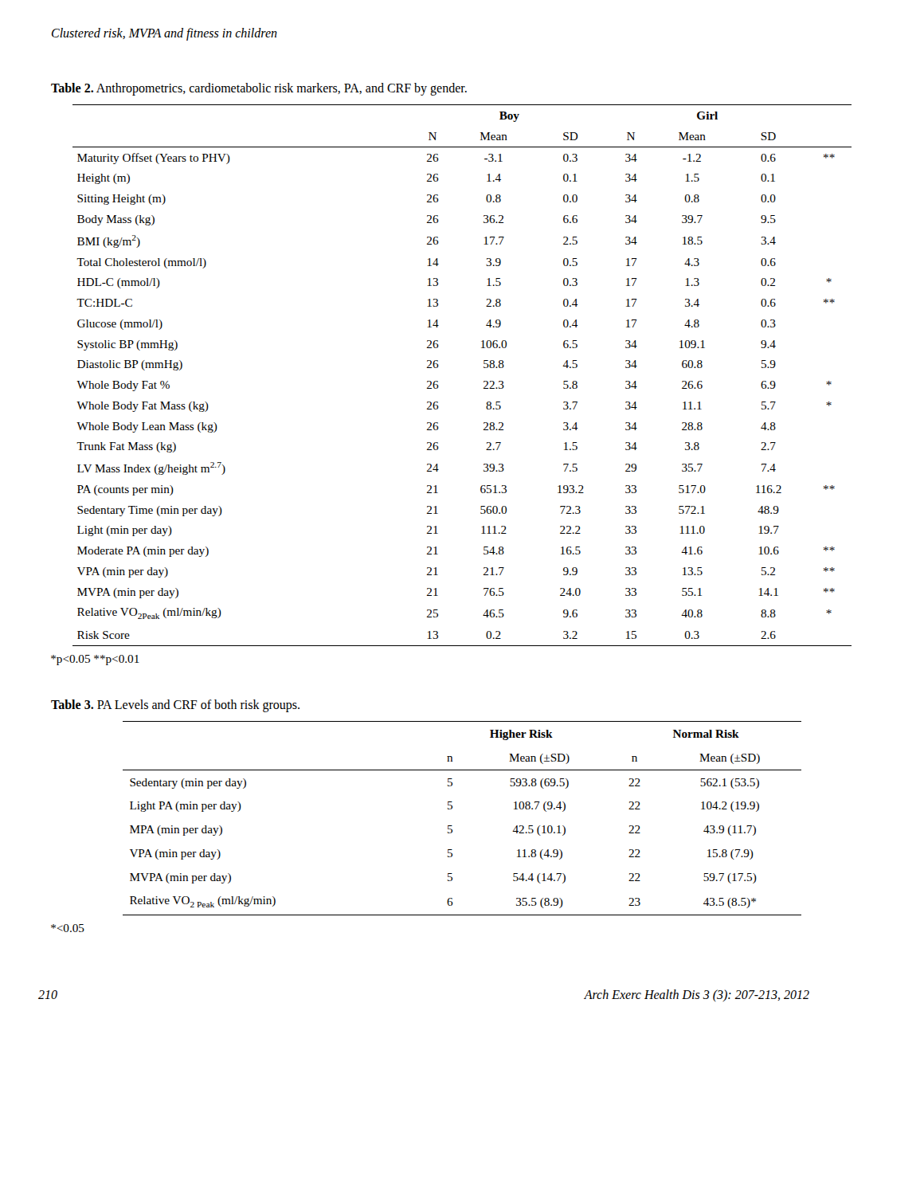Clustered risk, MVPA and fitness in children
Table 2. Anthropometrics, cardiometabolic risk markers, PA, and CRF by gender.
| | Boy | Girl | |
| --- | --- | --- | --- |
| | N | Mean | SD | N | Mean | SD | |
| Maturity Offset (Years to PHV) | 26 | -3.1 | 0.3 | 34 | -1.2 | 0.6 | ** |
| Height (m) | 26 | 1.4 | 0.1 | 34 | 1.5 | 0.1 | |
| Sitting Height (m) | 26 | 0.8 | 0.0 | 34 | 0.8 | 0.0 | |
| Body Mass (kg) | 26 | 36.2 | 6.6 | 34 | 39.7 | 9.5 | |
| BMI (kg/m 2 ) | 26 | 17.7 | 2.5 | 34 | 18.5 | 3.4 | |
| Total Cholesterol (mmol/l) | 14 | 3.9 | 0.5 | 17 | 4.3 | 0.6 | |
| HDL-C (mmol/l) | 13 | 1.5 | 0.3 | 17 | 1.3 | 0.2 | * |
| TC:HDL-C | 13 | 2.8 | 0.4 | 17 | 3.4 | 0.6 | ** |
| Glucose (mmol/l) | 14 | 4.9 | 0.4 | 17 | 4.8 | 0.3 | |
| Systolic BP (mmHg) | 26 | 106.0 | 6.5 | 34 | 109.1 | 9.4 | |
| Diastolic BP (mmHg) | 26 | 58.8 | 4.5 | 34 | 60.8 | 5.9 | |
| Whole Body Fat % | 26 | 22.3 | 5.8 | 34 | 26.6 | 6.9 | * |
| Whole Body Fat Mass (kg) | 26 | 8.5 | 3.7 | 34 | 11.1 | 5.7 | * |
| Whole Body Lean Mass (kg) | 26 | 28.2 | 3.4 | 34 | 28.8 | 4.8 | |
| Trunk Fat Mass (kg) | 26 | 2.7 | 1.5 | 34 | 3.8 | 2.7 | |
| LV Mass Index (g/height m 2.7 ) | 24 | 39.3 | 7.5 | 29 | 35.7 | 7.4 | |
| PA (counts per min) | 21 | 651.3 | 193.2 | 33 | 517.0 | 116.2 | ** |
| Sedentary Time (min per day) | 21 | 560.0 | 72.3 | 33 | 572.1 | 48.9 | |
| Light (min per day) | 21 | 111.2 | 22.2 | 33 | 111.0 | 19.7 | |
| Moderate PA (min per day) | 21 | 54.8 | 16.5 | 33 | 41.6 | 10.6 | ** |
| VPA (min per day) | 21 | 21.7 | 9.9 | 33 | 13.5 | 5.2 | ** |
| MVPA (min per day) | 21 | 76.5 | 24.0 | 33 | 55.1 | 14.1 | ** |
| Relative VO 2Peak (ml/min/kg) | 25 | 46.5 | 9.6 | 33 | 40.8 | 8.8 | * |
| Risk Score | 13 | 0.2 | 3.2 | 15 | 0.3 | 2.6 | |
*p<0.05 **p<0.01
Table 3. PA Levels and CRF of both risk groups.
| | Higher Risk | Normal Risk |
| --- | --- | --- |
| | n | Mean (±SD) | n | Mean (±SD) |
| Sedentary (min per day) | 5 | 593.8 (69.5) | 22 | 562.1 (53.5) |
| Light PA (min per day) | 5 | 108.7 (9.4) | 22 | 104.2 (19.9) |
| MPA (min per day) | 5 | 42.5 (10.1) | 22 | 43.9 (11.7) |
| VPA (min per day) | 5 | 11.8 (4.9) | 22 | 15.8 (7.9) |
| MVPA (min per day) | 5 | 54.4 (14.7) | 22 | 59.7 (17.5) |
| Relative VO 2 Peak (ml/kg/min) | 6 | 35.5 (8.9) | 23 | 43.5 (8.5)* |
*<0.05
210 Arch Exerc Health Dis 3 (3): 207-213, 2012